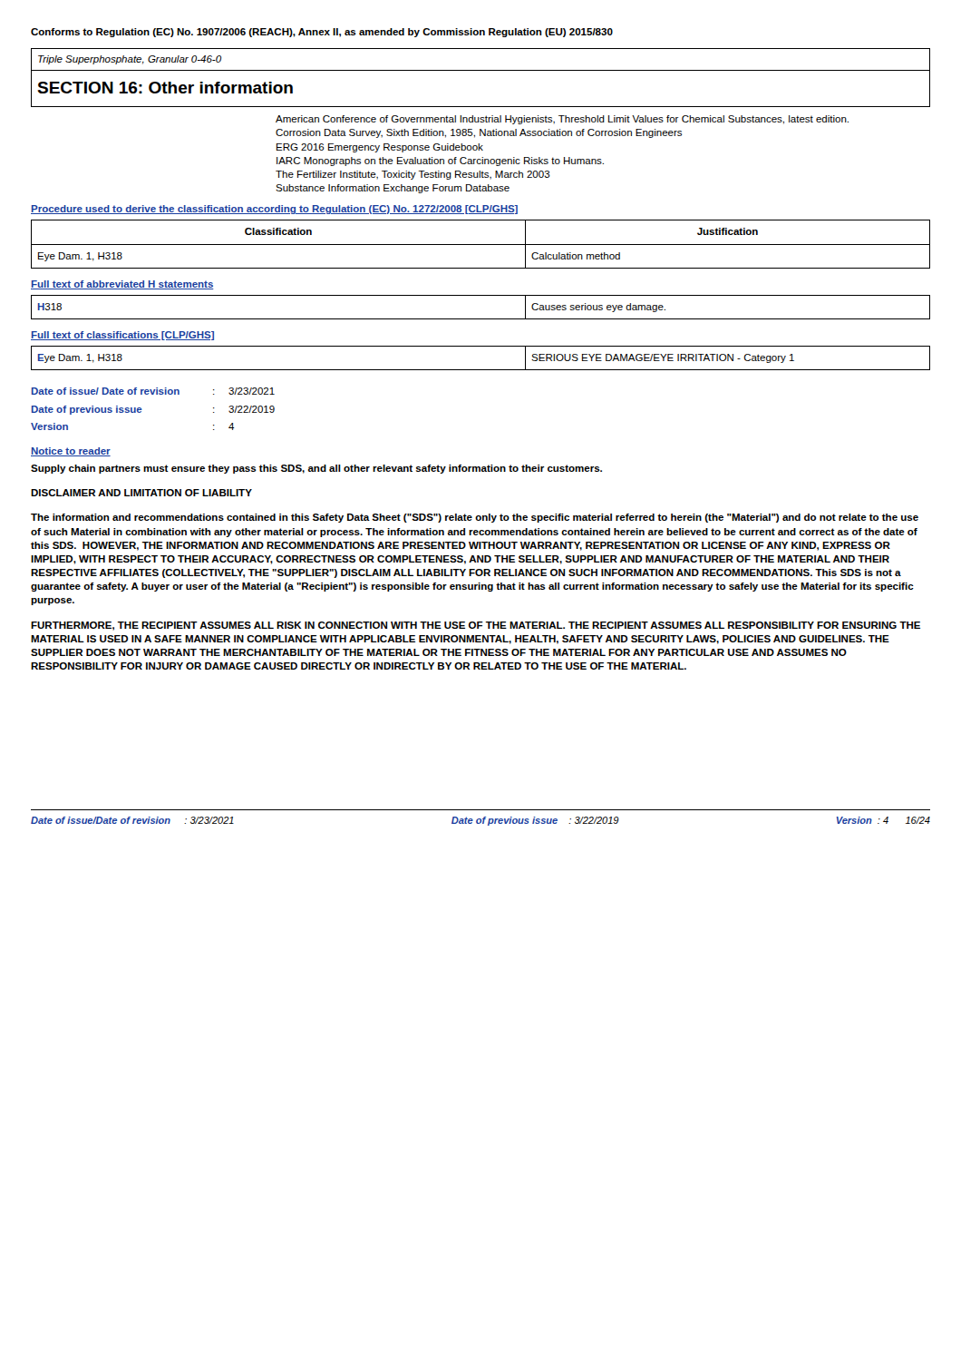Conforms to Regulation (EC) No. 1907/2006 (REACH), Annex II, as amended by Commission Regulation (EU) 2015/830
Triple Superphosphate, Granular 0-46-0
SECTION 16: Other information
American Conference of Governmental Industrial Hygienists, Threshold Limit Values for Chemical Substances, latest edition.
Corrosion Data Survey, Sixth Edition, 1985, National Association of Corrosion Engineers
ERG 2016 Emergency Response Guidebook
IARC Monographs on the Evaluation of Carcinogenic Risks to Humans.
The Fertilizer Institute, Toxicity Testing Results, March 2003
Substance Information Exchange Forum Database
Procedure used to derive the classification according to Regulation (EC) No. 1272/2008 [CLP/GHS]
| Classification | Justification |
| --- | --- |
| Eye Dam. 1, H318 | Calculation method |
Full text of abbreviated H statements
| H 318 | Causes serious eye damage. |
Full text of classifications [CLP/GHS]
| E ye Dam. 1, H318 | SERIOUS EYE DAMAGE/EYE IRRITATION - Category 1 |
| Date of issue/ Date of revision | : | 3/23/2021 |
| Date of previous issue | : | 3/22/2019 |
| Version | : | 4 |
Notice to reader
Supply chain partners must ensure they pass this SDS, and all other relevant safety information to their customers.
DISCLAIMER AND LIMITATION OF LIABILITY
The information and recommendations contained in this Safety Data Sheet ("SDS") relate only to the specific material referred to herein (the "Material") and do not relate to the use of such Material in combination with any other material or process. The information and recommendations contained herein are believed to be current and correct as of the date of this SDS. HOWEVER, THE INFORMATION AND RECOMMENDATIONS ARE PRESENTED WITHOUT WARRANTY, REPRESENTATION OR LICENSE OF ANY KIND, EXPRESS OR IMPLIED, WITH RESPECT TO THEIR ACCURACY, CORRECTNESS OR COMPLETENESS, AND THE SELLER, SUPPLIER AND MANUFACTURER OF THE MATERIAL AND THEIR RESPECTIVE AFFILIATES (COLLECTIVELY, THE "SUPPLIER") DISCLAIM ALL LIABILITY FOR RELIANCE ON SUCH INFORMATION AND RECOMMENDATIONS. This SDS is not a guarantee of safety. A buyer or user of the Material (a "Recipient") is responsible for ensuring that it has all current information necessary to safely use the Material for its specific purpose.
FURTHERMORE, THE RECIPIENT ASSUMES ALL RISK IN CONNECTION WITH THE USE OF THE MATERIAL. THE RECIPIENT ASSUMES ALL RESPONSIBILITY FOR ENSURING THE MATERIAL IS USED IN A SAFE MANNER IN COMPLIANCE WITH APPLICABLE ENVIRONMENTAL, HEALTH, SAFETY AND SECURITY LAWS, POLICIES AND GUIDELINES. THE SUPPLIER DOES NOT WARRANT THE MERCHANTABILITY OF THE MATERIAL OR THE FITNESS OF THE MATERIAL FOR ANY PARTICULAR USE AND ASSUMES NO RESPONSIBILITY FOR INJURY OR DAMAGE CAUSED DIRECTLY OR INDIRECTLY BY OR RELATED TO THE USE OF THE MATERIAL.
Date of issue/Date of revision : 3/23/2021
Date of previous issue : 3/22/2019
Version : 4 16/24